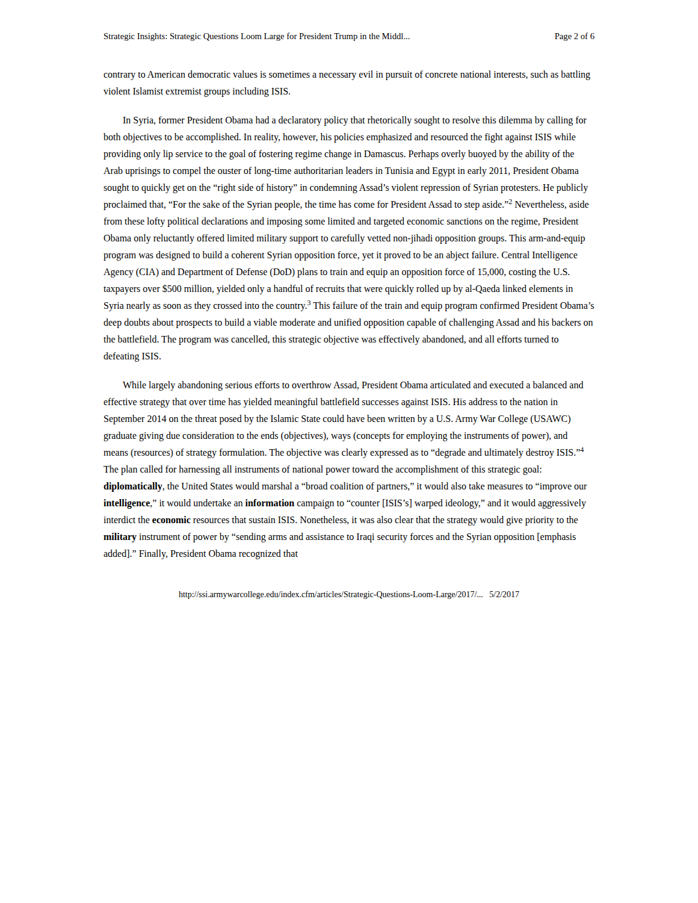Strategic Insights: Strategic Questions Loom Large for President Trump in the Middl... Page 2 of 6
contrary to American democratic values is sometimes a necessary evil in pursuit of concrete national interests, such as battling violent Islamist extremist groups including ISIS.
In Syria, former President Obama had a declaratory policy that rhetorically sought to resolve this dilemma by calling for both objectives to be accomplished. In reality, however, his policies emphasized and resourced the fight against ISIS while providing only lip service to the goal of fostering regime change in Damascus. Perhaps overly buoyed by the ability of the Arab uprisings to compel the ouster of long-time authoritarian leaders in Tunisia and Egypt in early 2011, President Obama sought to quickly get on the “right side of history” in condemning Assad’s violent repression of Syrian protesters. He publicly proclaimed that, “For the sake of the Syrian people, the time has come for President Assad to step aside.”2 Nevertheless, aside from these lofty political declarations and imposing some limited and targeted economic sanctions on the regime, President Obama only reluctantly offered limited military support to carefully vetted non-jihadi opposition groups. This arm-and-equip program was designed to build a coherent Syrian opposition force, yet it proved to be an abject failure. Central Intelligence Agency (CIA) and Department of Defense (DoD) plans to train and equip an opposition force of 15,000, costing the U.S. taxpayers over $500 million, yielded only a handful of recruits that were quickly rolled up by al-Qaeda linked elements in Syria nearly as soon as they crossed into the country.3 This failure of the train and equip program confirmed President Obama’s deep doubts about prospects to build a viable moderate and unified opposition capable of challenging Assad and his backers on the battlefield. The program was cancelled, this strategic objective was effectively abandoned, and all efforts turned to defeating ISIS.
While largely abandoning serious efforts to overthrow Assad, President Obama articulated and executed a balanced and effective strategy that over time has yielded meaningful battlefield successes against ISIS. His address to the nation in September 2014 on the threat posed by the Islamic State could have been written by a U.S. Army War College (USAWC) graduate giving due consideration to the ends (objectives), ways (concepts for employing the instruments of power), and means (resources) of strategy formulation. The objective was clearly expressed as to “degrade and ultimately destroy ISIS.”4 The plan called for harnessing all instruments of national power toward the accomplishment of this strategic goal: diplomatically, the United States would marshal a “broad coalition of partners,” it would also take measures to “improve our intelligence,” it would undertake an information campaign to “counter [ISIS’s] warped ideology,” and it would aggressively interdict the economic resources that sustain ISIS. Nonetheless, it was also clear that the strategy would give priority to the military instrument of power by “sending arms and assistance to Iraqi security forces and the Syrian opposition [emphasis added].” Finally, President Obama recognized that
http://ssi.armywarcollege.edu/index.cfm/articles/Strategic-Questions-Loom-Large/2017/... 5/2/2017